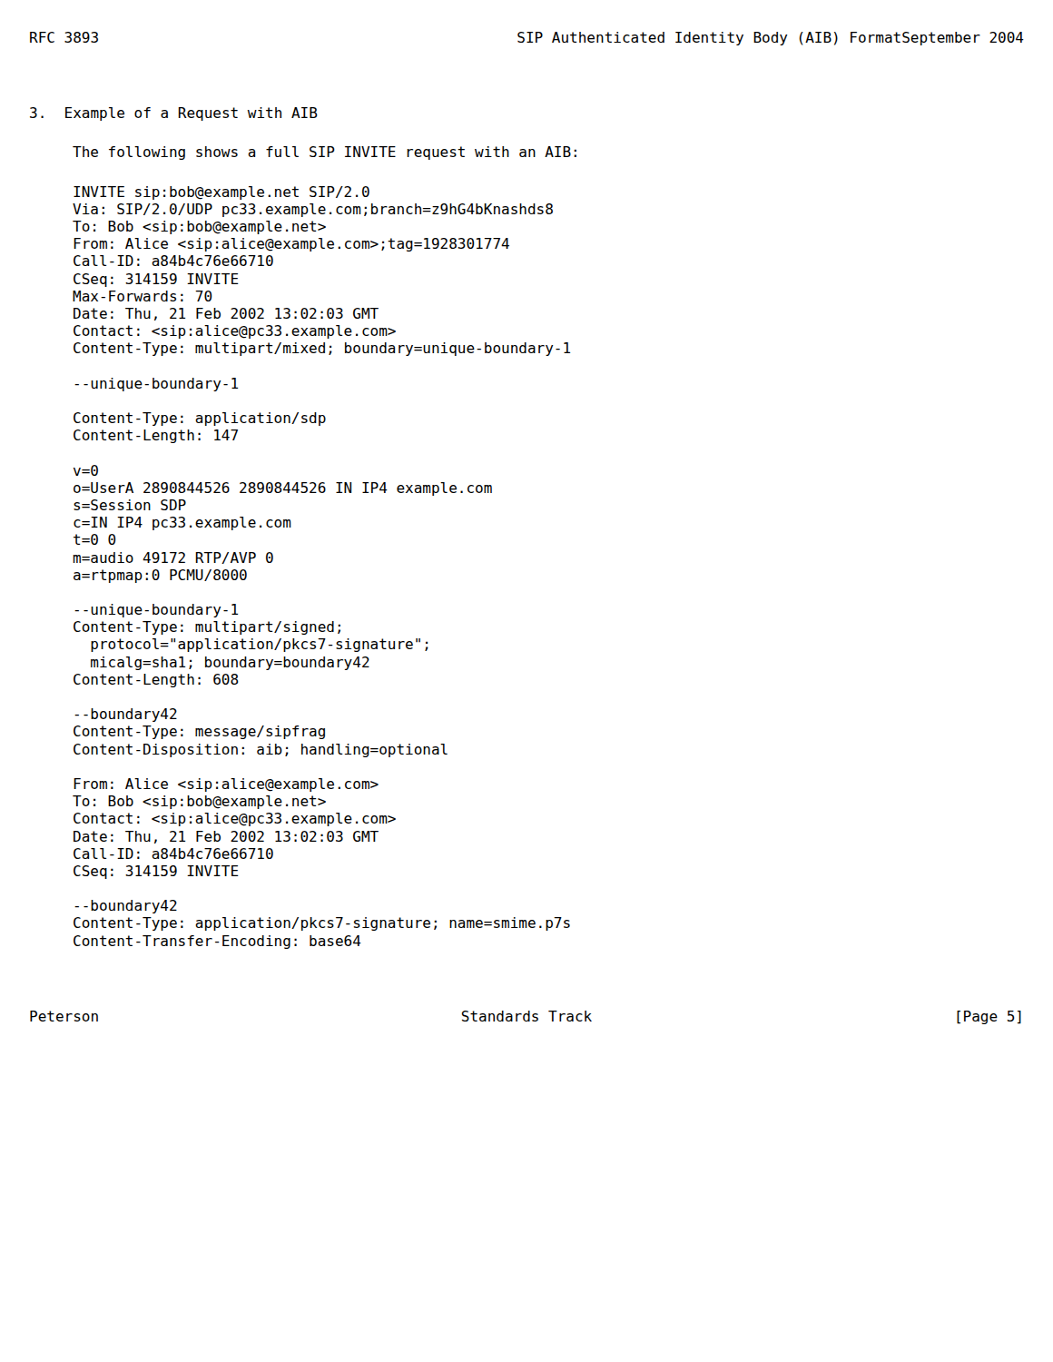RFC 3893 SIP Authenticated Identity Body (AIB) FormatSeptember 2004
3. Example of a Request with AIB
The following shows a full SIP INVITE request with an AIB:
INVITE sip:bob@example.net SIP/2.0
Via: SIP/2.0/UDP pc33.example.com;branch=z9hG4bKnashds8
To: Bob <sip:bob@example.net>
From: Alice <sip:alice@example.com>;tag=1928301774
Call-ID: a84b4c76e66710
CSeq: 314159 INVITE
Max-Forwards: 70
Date: Thu, 21 Feb 2002 13:02:03 GMT
Contact: <sip:alice@pc33.example.com>
Content-Type: multipart/mixed; boundary=unique-boundary-1

--unique-boundary-1

Content-Type: application/sdp
Content-Length: 147

v=0
o=UserA 2890844526 2890844526 IN IP4 example.com
s=Session SDP
c=IN IP4 pc33.example.com
t=0 0
m=audio 49172 RTP/AVP 0
a=rtpmap:0 PCMU/8000

--unique-boundary-1
Content-Type: multipart/signed;
  protocol="application/pkcs7-signature";
  micalg=sha1; boundary=boundary42
Content-Length: 608

--boundary42
Content-Type: message/sipfrag
Content-Disposition: aib; handling=optional

From: Alice <sip:alice@example.com>
To: Bob <sip:bob@example.net>
Contact: <sip:alice@pc33.example.com>
Date: Thu, 21 Feb 2002 13:02:03 GMT
Call-ID: a84b4c76e66710
CSeq: 314159 INVITE

--boundary42
Content-Type: application/pkcs7-signature; name=smime.p7s
Content-Transfer-Encoding: base64
Peterson Standards Track [Page 5]